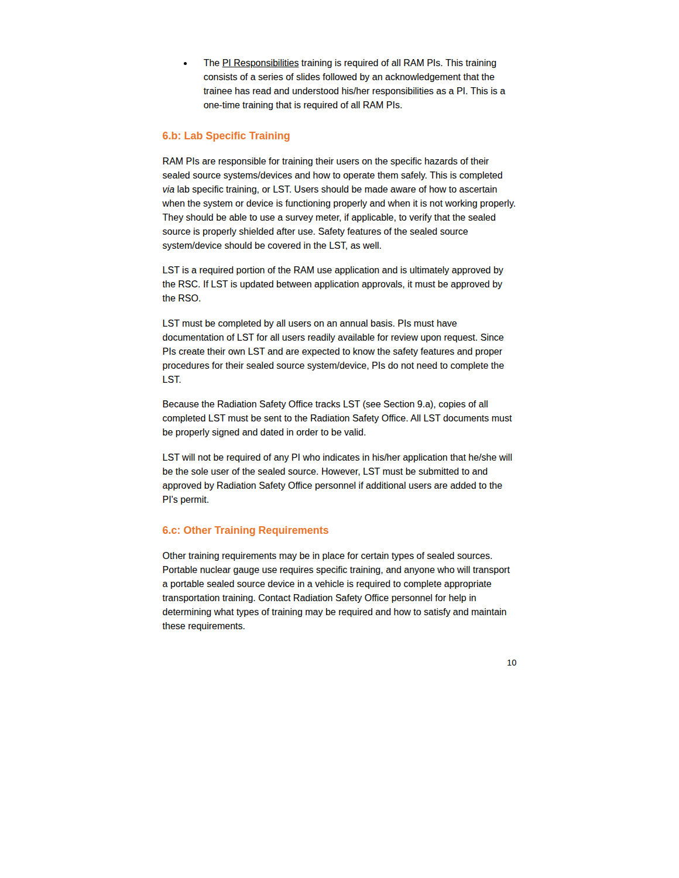The PI Responsibilities training is required of all RAM PIs. This training consists of a series of slides followed by an acknowledgement that the trainee has read and understood his/her responsibilities as a PI. This is a one-time training that is required of all RAM PIs.
6.b: Lab Specific Training
RAM PIs are responsible for training their users on the specific hazards of their sealed source systems/devices and how to operate them safely. This is completed via lab specific training, or LST. Users should be made aware of how to ascertain when the system or device is functioning properly and when it is not working properly. They should be able to use a survey meter, if applicable, to verify that the sealed source is properly shielded after use. Safety features of the sealed source system/device should be covered in the LST, as well.
LST is a required portion of the RAM use application and is ultimately approved by the RSC. If LST is updated between application approvals, it must be approved by the RSO.
LST must be completed by all users on an annual basis. PIs must have documentation of LST for all users readily available for review upon request. Since PIs create their own LST and are expected to know the safety features and proper procedures for their sealed source system/device, PIs do not need to complete the LST.
Because the Radiation Safety Office tracks LST (see Section 9.a), copies of all completed LST must be sent to the Radiation Safety Office. All LST documents must be properly signed and dated in order to be valid.
LST will not be required of any PI who indicates in his/her application that he/she will be the sole user of the sealed source. However, LST must be submitted to and approved by Radiation Safety Office personnel if additional users are added to the PI's permit.
6.c: Other Training Requirements
Other training requirements may be in place for certain types of sealed sources. Portable nuclear gauge use requires specific training, and anyone who will transport a portable sealed source device in a vehicle is required to complete appropriate transportation training. Contact Radiation Safety Office personnel for help in determining what types of training may be required and how to satisfy and maintain these requirements.
10